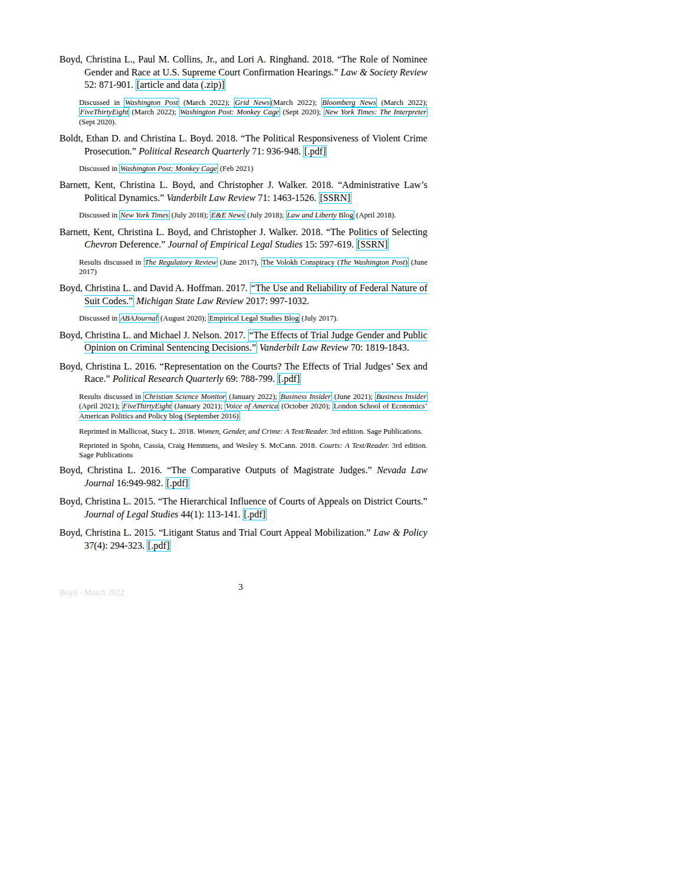Boyd, Christina L., Paul M. Collins, Jr., and Lori A. Ringhand. 2018. “The Role of Nominee Gender and Race at U.S. Supreme Court Confirmation Hearings.” Law & Society Review 52: 871-901. [article and data (.zip)]
Discussed in Washington Post (March 2022); Grid News(March 2022); Bloomberg News (March 2022); FiveThirtyEight (March 2022); Washington Post: Monkey Cage (Sept 2020); New York Times: The Interpreter (Sept 2020).
Boldt, Ethan D. and Christina L. Boyd. 2018. “The Political Responsiveness of Violent Crime Prosecution.” Political Research Quarterly 71: 936-948. [.pdf]
Discussed in Washington Post: Monkey Cage (Feb 2021)
Barnett, Kent, Christina L. Boyd, and Christopher J. Walker. 2018. “Administrative Law’s Political Dynamics.” Vanderbilt Law Review 71: 1463-1526. [SSRN]
Discussed in New York Times (July 2018); E&E News (July 2018); Law and Liberty Blog (April 2018).
Barnett, Kent, Christina L. Boyd, and Christopher J. Walker. 2018. “The Politics of Selecting Chevron Deference.” Journal of Empirical Legal Studies 15: 597-619. [SSRN]
Results discussed in The Regulatory Review (June 2017), The Volokh Conspiracy (The Washington Post) (June 2017)
Boyd, Christina L. and David A. Hoffman. 2017. “The Use and Reliability of Federal Nature of Suit Codes.” Michigan State Law Review 2017: 997-1032.
Discussed in ABAJournal (August 2020); Empirical Legal Studies Blog (July 2017).
Boyd, Christina L. and Michael J. Nelson. 2017. “The Effects of Trial Judge Gender and Public Opinion on Criminal Sentencing Decisions.” Vanderbilt Law Review 70: 1819-1843.
Boyd, Christina L. 2016. “Representation on the Courts? The Effects of Trial Judges’ Sex and Race.” Political Research Quarterly 69: 788-799. [.pdf]
Results discussed in Christian Science Monitor (January 2022); Business Insider (June 2021); Business Insider (April 2021); FiveThirtyEight (January 2021); Voice of America (October 2020); London School of Economics’ American Politics and Policy blog (September 2016)
Reprinted in Mallicoat, Stacy L. 2018. Women, Gender, and Crime: A Text/Reader. 3rd edition. Sage Publications.
Reprinted in Spohn, Cassia, Craig Hemmens, and Wesley S. McCann. 2018. Courts: A Text/Reader. 3rd edition. Sage Publications
Boyd, Christina L. 2016. “The Comparative Outputs of Magistrate Judges.” Nevada Law Journal 16:949-982. [.pdf]
Boyd, Christina L. 2015. “The Hierarchical Influence of Courts of Appeals on District Courts.” Journal of Legal Studies 44(1): 113-141. [.pdf]
Boyd, Christina L. 2015. “Litigant Status and Trial Court Appeal Mobilization.” Law & Policy 37(4): 294-323. [.pdf]
3
Boyd - March 2022